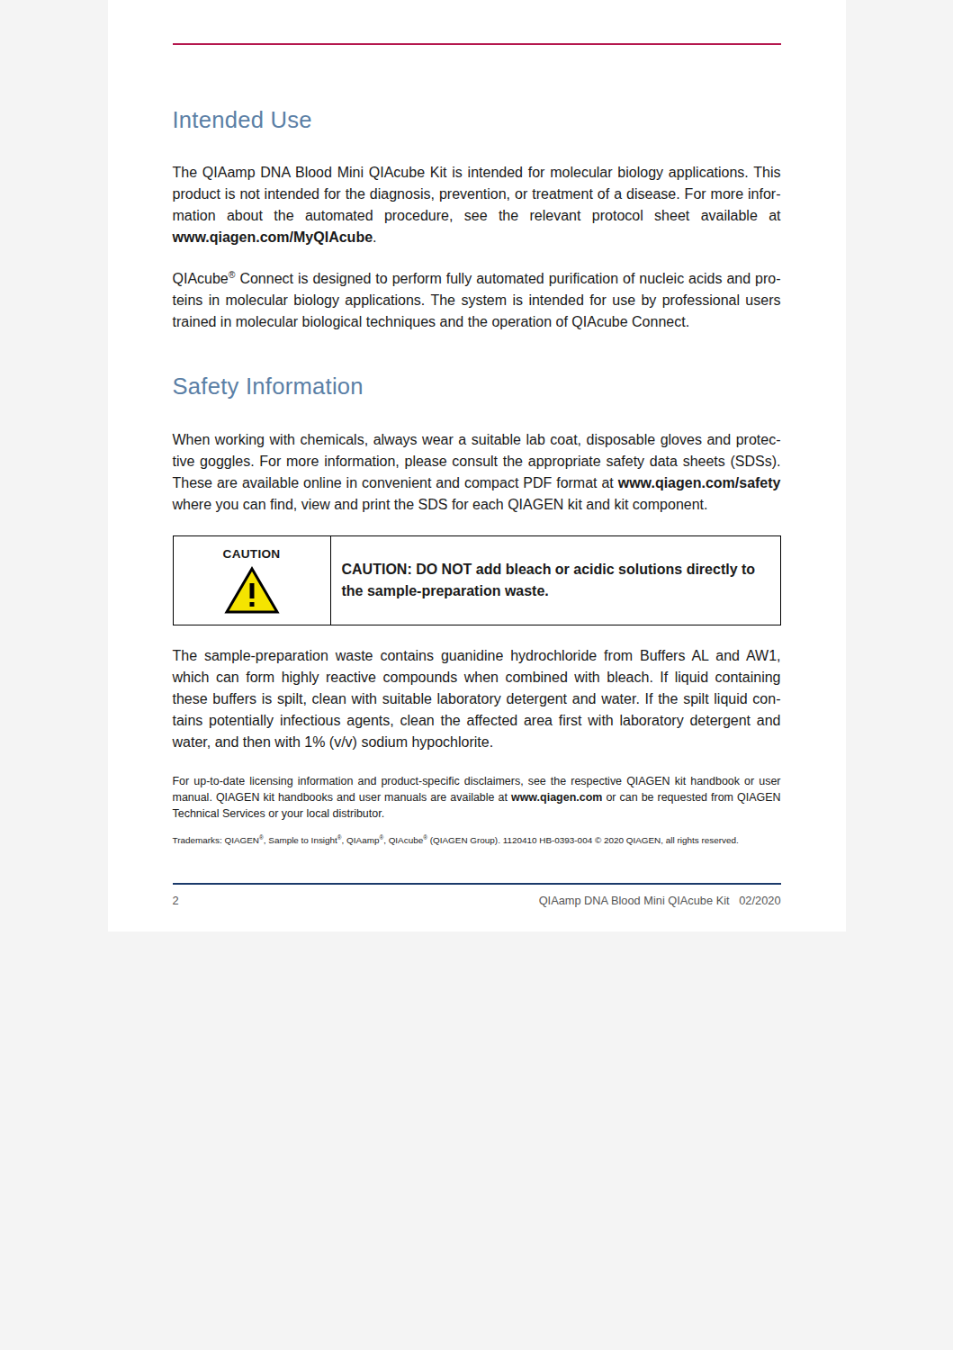Intended Use
The QIAamp DNA Blood Mini QIAcube Kit is intended for molecular biology applications. This product is not intended for the diagnosis, prevention, or treatment of a disease. For more information about the automated procedure, see the relevant protocol sheet available at www.qiagen.com/MyQIAcube.
QIAcube® Connect is designed to perform fully automated purification of nucleic acids and proteins in molecular biology applications. The system is intended for use by professional users trained in molecular biological techniques and the operation of QIAcube Connect.
Safety Information
When working with chemicals, always wear a suitable lab coat, disposable gloves and protective goggles. For more information, please consult the appropriate safety data sheets (SDSs). These are available online in convenient and compact PDF format at www.qiagen.com/safety where you can find, view and print the SDS for each QIAGEN kit and kit component.
| CAUTION | CAUTION: DO NOT add bleach or acidic solutions directly to the sample-preparation waste. |
The sample-preparation waste contains guanidine hydrochloride from Buffers AL and AW1, which can form highly reactive compounds when combined with bleach. If liquid containing these buffers is spilt, clean with suitable laboratory detergent and water. If the spilt liquid contains potentially infectious agents, clean the affected area first with laboratory detergent and water, and then with 1% (v/v) sodium hypochlorite.
For up-to-date licensing information and product-specific disclaimers, see the respective QIAGEN kit handbook or user manual. QIAGEN kit handbooks and user manuals are available at www.qiagen.com or can be requested from QIAGEN Technical Services or your local distributor.
Trademarks: QIAGEN®, Sample to Insight®, QIAamp®, QIAcube® (QIAGEN Group). 1120410 HB-0393-004 © 2020 QIAGEN, all rights reserved.
2 QIAamp DNA Blood Mini QIAcube Kit 02/2020